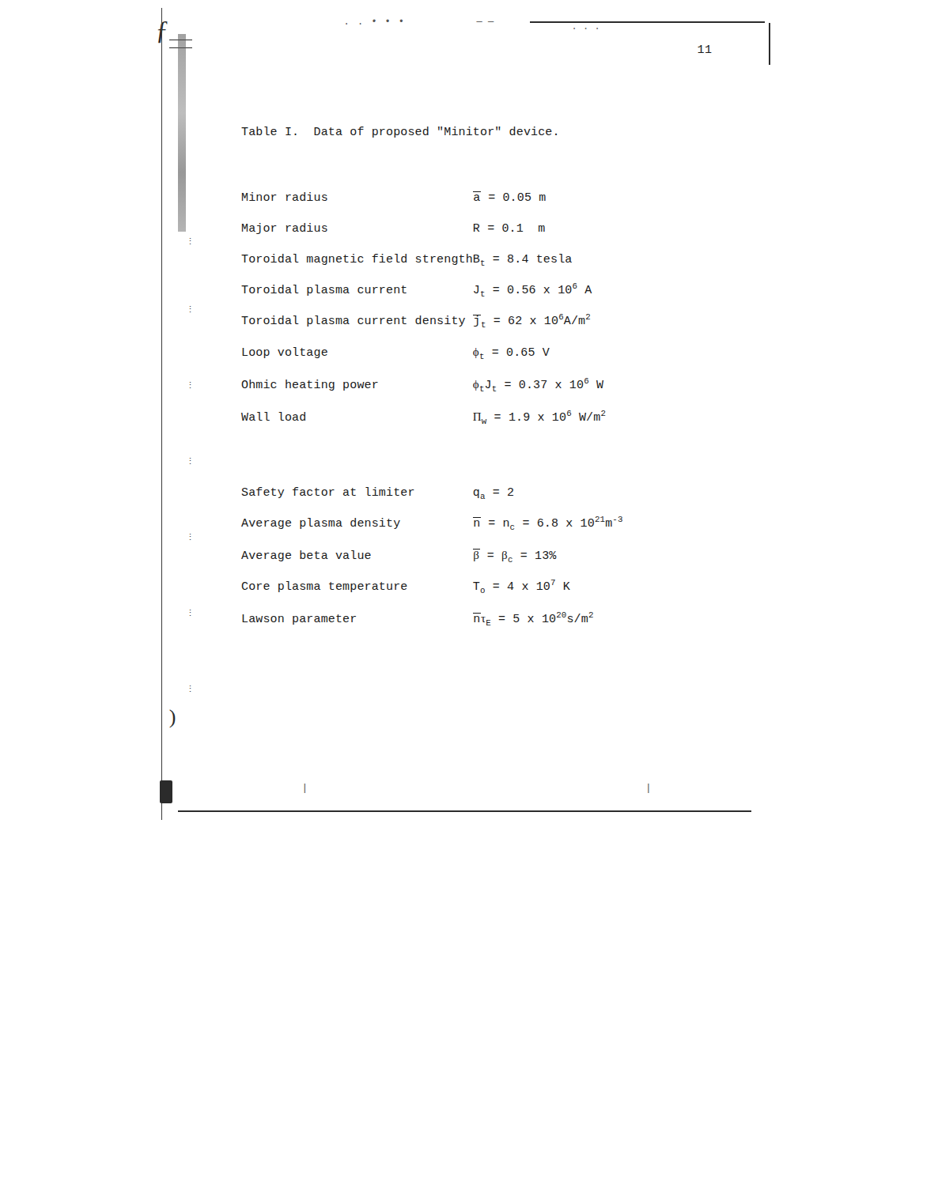ƒ
. . • • •
— —
. . .
11
Table I. Data of proposed "Minitor" device.
| Minor radius | a = 0.05 m |
| Major radius | R = 0.1 m |
| Toroidal magnetic field strength | B t = 8.4 tesla |
| Toroidal plasma current | J t = 0.56 x 10 6 A |
| Toroidal plasma current density | j t = 62 x 10 6 A/m 2 |
| Loop voltage | ϕ t = 0.65 V |
| Ohmic heating power | ϕ t J t = 0.37 x 10 6 W |
| Wall load | Π w = 1.9 x 10 6 W/m 2 |
| Safety factor at limiter | q a = 2 |
| Average plasma density | n = n c = 6.8 x 10 21 m -3 |
| Average beta value | β = β c = 13% |
| Core plasma temperature | T o = 4 x 10 7 K |
| Lawson parameter | n τ E = 5 x 10 20 s/m 2 |
⋮
⋮
⋮
⋮
⋮
⋮
⋮
)
| |